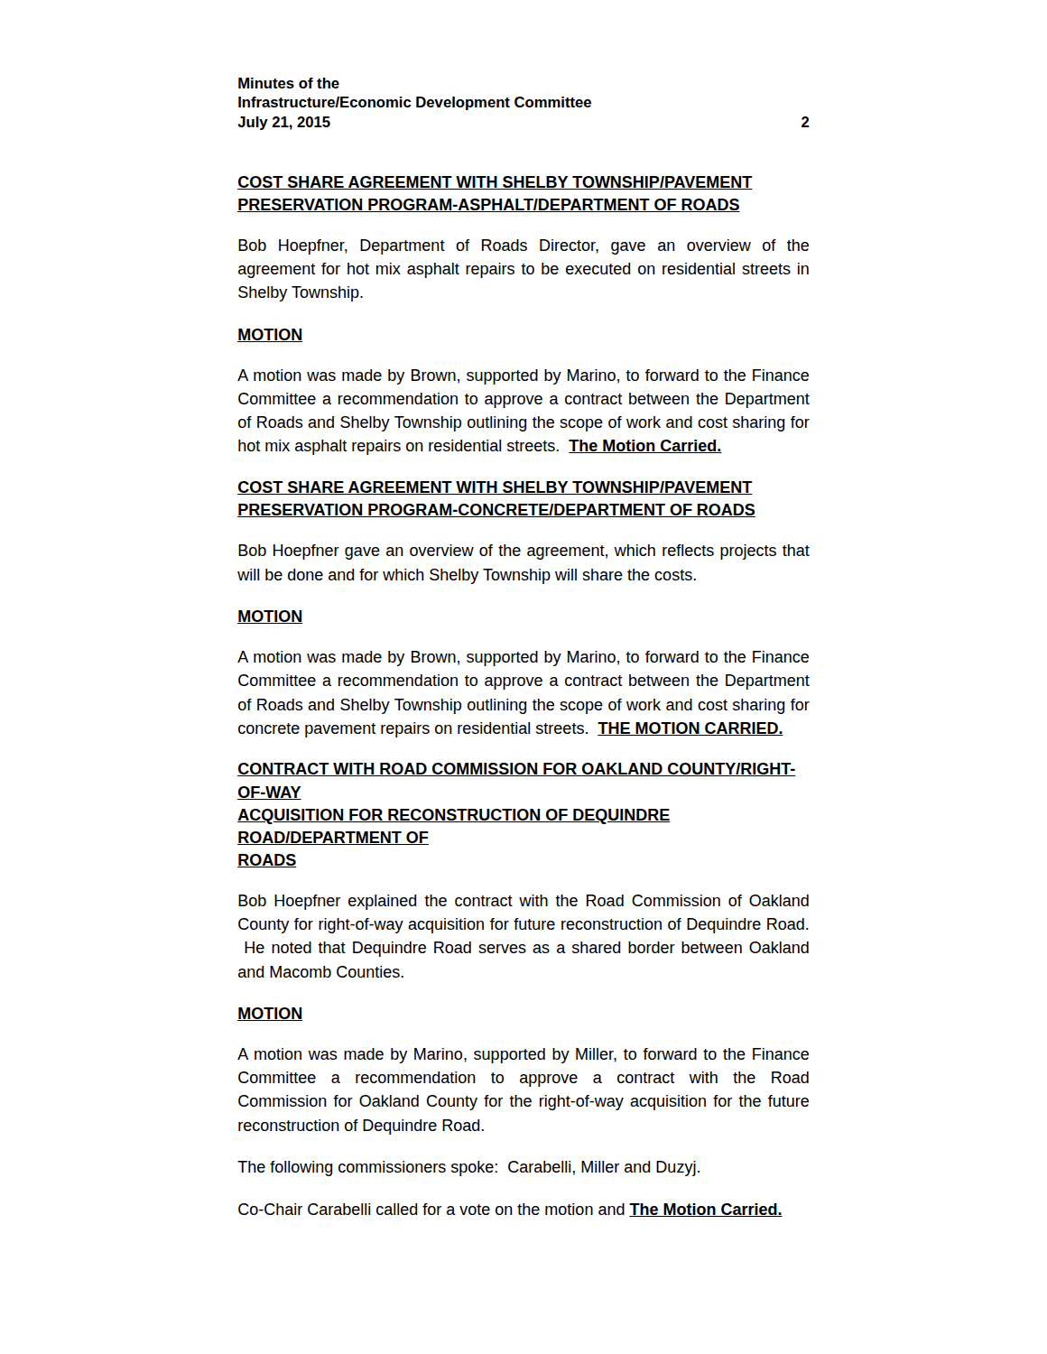Minutes of the
Infrastructure/Economic Development Committee
July 21, 2015 2
COST SHARE AGREEMENT WITH SHELBY TOWNSHIP/PAVEMENT
PRESERVATION PROGRAM-ASPHALT/DEPARTMENT OF ROADS
Bob Hoepfner, Department of Roads Director, gave an overview of the agreement for hot mix asphalt repairs to be executed on residential streets in Shelby Township.
MOTION
A motion was made by Brown, supported by Marino, to forward to the Finance Committee a recommendation to approve a contract between the Department of Roads and Shelby Township outlining the scope of work and cost sharing for hot mix asphalt repairs on residential streets. The Motion Carried.
COST SHARE AGREEMENT WITH SHELBY TOWNSHIP/PAVEMENT
PRESERVATION PROGRAM-CONCRETE/DEPARTMENT OF ROADS
Bob Hoepfner gave an overview of the agreement, which reflects projects that will be done and for which Shelby Township will share the costs.
MOTION
A motion was made by Brown, supported by Marino, to forward to the Finance Committee a recommendation to approve a contract between the Department of Roads and Shelby Township outlining the scope of work and cost sharing for concrete pavement repairs on residential streets. THE MOTION CARRIED.
CONTRACT WITH ROAD COMMISSION FOR OAKLAND COUNTY/RIGHT-OF-WAY
ACQUISITION FOR RECONSTRUCTION OF DEQUINDRE ROAD/DEPARTMENT OF
ROADS
Bob Hoepfner explained the contract with the Road Commission of Oakland County for right-of-way acquisition for future reconstruction of Dequindre Road. He noted that Dequindre Road serves as a shared border between Oakland and Macomb Counties.
MOTION
A motion was made by Marino, supported by Miller, to forward to the Finance Committee a recommendation to approve a contract with the Road Commission for Oakland County for the right-of-way acquisition for the future reconstruction of Dequindre Road.
The following commissioners spoke: Carabelli, Miller and Duzyj.
Co-Chair Carabelli called for a vote on the motion and The Motion Carried.